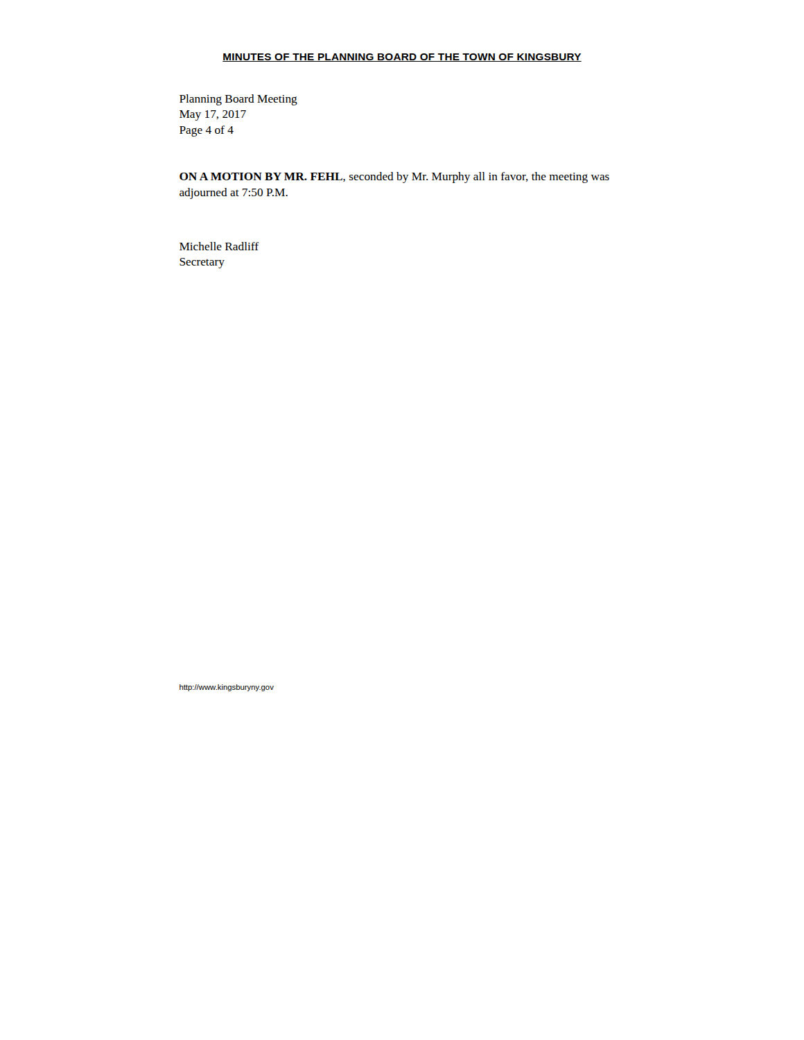MINUTES OF THE PLANNING BOARD OF THE TOWN OF KINGSBURY
Planning Board Meeting
May 17, 2017
Page 4 of 4
ON A MOTION BY MR. FEHL, seconded by Mr. Murphy all in favor, the meeting was adjourned at 7:50 P.M.
Michelle Radliff
Secretary
http://www.kingsburyny.gov